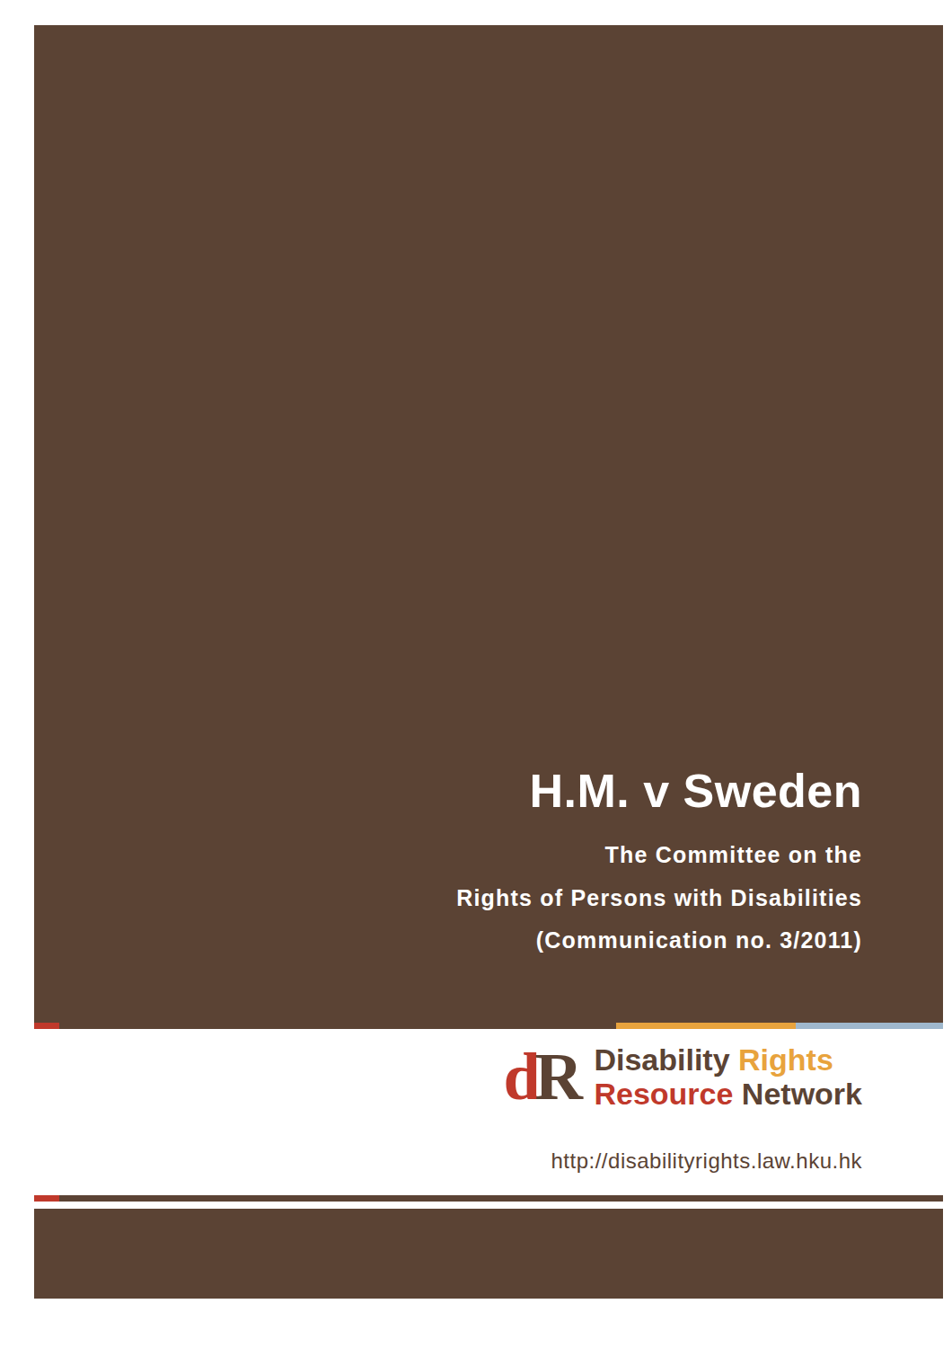H.M. v Sweden
The Committee on the
Rights of Persons with Disabilities
(Communication no. 3/2011)
dR Disability Rights
Resource Network
http://disabilityrights.law.hku.hk